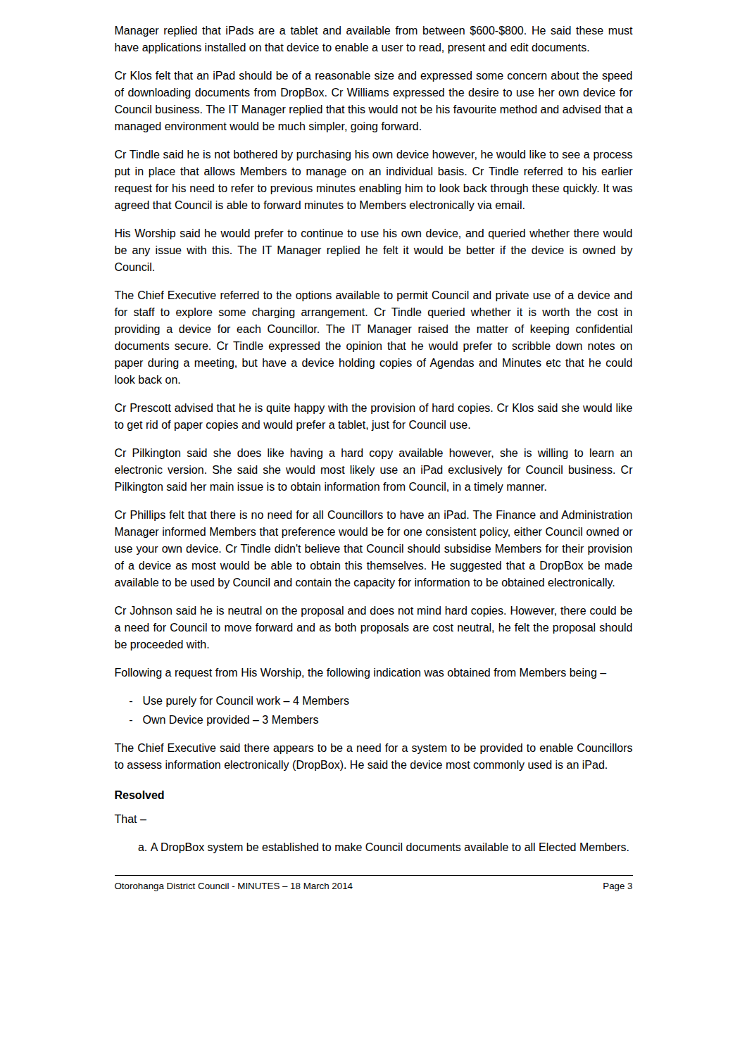Manager replied that iPads are a tablet and available from between $600-$800. He said these must have applications installed on that device to enable a user to read, present and edit documents.
Cr Klos felt that an iPad should be of a reasonable size and expressed some concern about the speed of downloading documents from DropBox. Cr Williams expressed the desire to use her own device for Council business. The IT Manager replied that this would not be his favourite method and advised that a managed environment would be much simpler, going forward.
Cr Tindle said he is not bothered by purchasing his own device however, he would like to see a process put in place that allows Members to manage on an individual basis. Cr Tindle referred to his earlier request for his need to refer to previous minutes enabling him to look back through these quickly. It was agreed that Council is able to forward minutes to Members electronically via email.
His Worship said he would prefer to continue to use his own device, and queried whether there would be any issue with this. The IT Manager replied he felt it would be better if the device is owned by Council.
The Chief Executive referred to the options available to permit Council and private use of a device and for staff to explore some charging arrangement. Cr Tindle queried whether it is worth the cost in providing a device for each Councillor. The IT Manager raised the matter of keeping confidential documents secure. Cr Tindle expressed the opinion that he would prefer to scribble down notes on paper during a meeting, but have a device holding copies of Agendas and Minutes etc that he could look back on.
Cr Prescott advised that he is quite happy with the provision of hard copies. Cr Klos said she would like to get rid of paper copies and would prefer a tablet, just for Council use.
Cr Pilkington said she does like having a hard copy available however, she is willing to learn an electronic version. She said she would most likely use an iPad exclusively for Council business. Cr Pilkington said her main issue is to obtain information from Council, in a timely manner.
Cr Phillips felt that there is no need for all Councillors to have an iPad. The Finance and Administration Manager informed Members that preference would be for one consistent policy, either Council owned or use your own device. Cr Tindle didn't believe that Council should subsidise Members for their provision of a device as most would be able to obtain this themselves. He suggested that a DropBox be made available to be used by Council and contain the capacity for information to be obtained electronically.
Cr Johnson said he is neutral on the proposal and does not mind hard copies. However, there could be a need for Council to move forward and as both proposals are cost neutral, he felt the proposal should be proceeded with.
Following a request from His Worship, the following indication was obtained from Members being –
Use purely for Council work – 4 Members
Own Device provided – 3 Members
The Chief Executive said there appears to be a need for a system to be provided to enable Councillors to assess information electronically (DropBox). He said the device most commonly used is an iPad.
Resolved
That –
A DropBox system be established to make Council documents available to all Elected Members.
Otorohanga District Council - MINUTES – 18 March 2014 Page 3